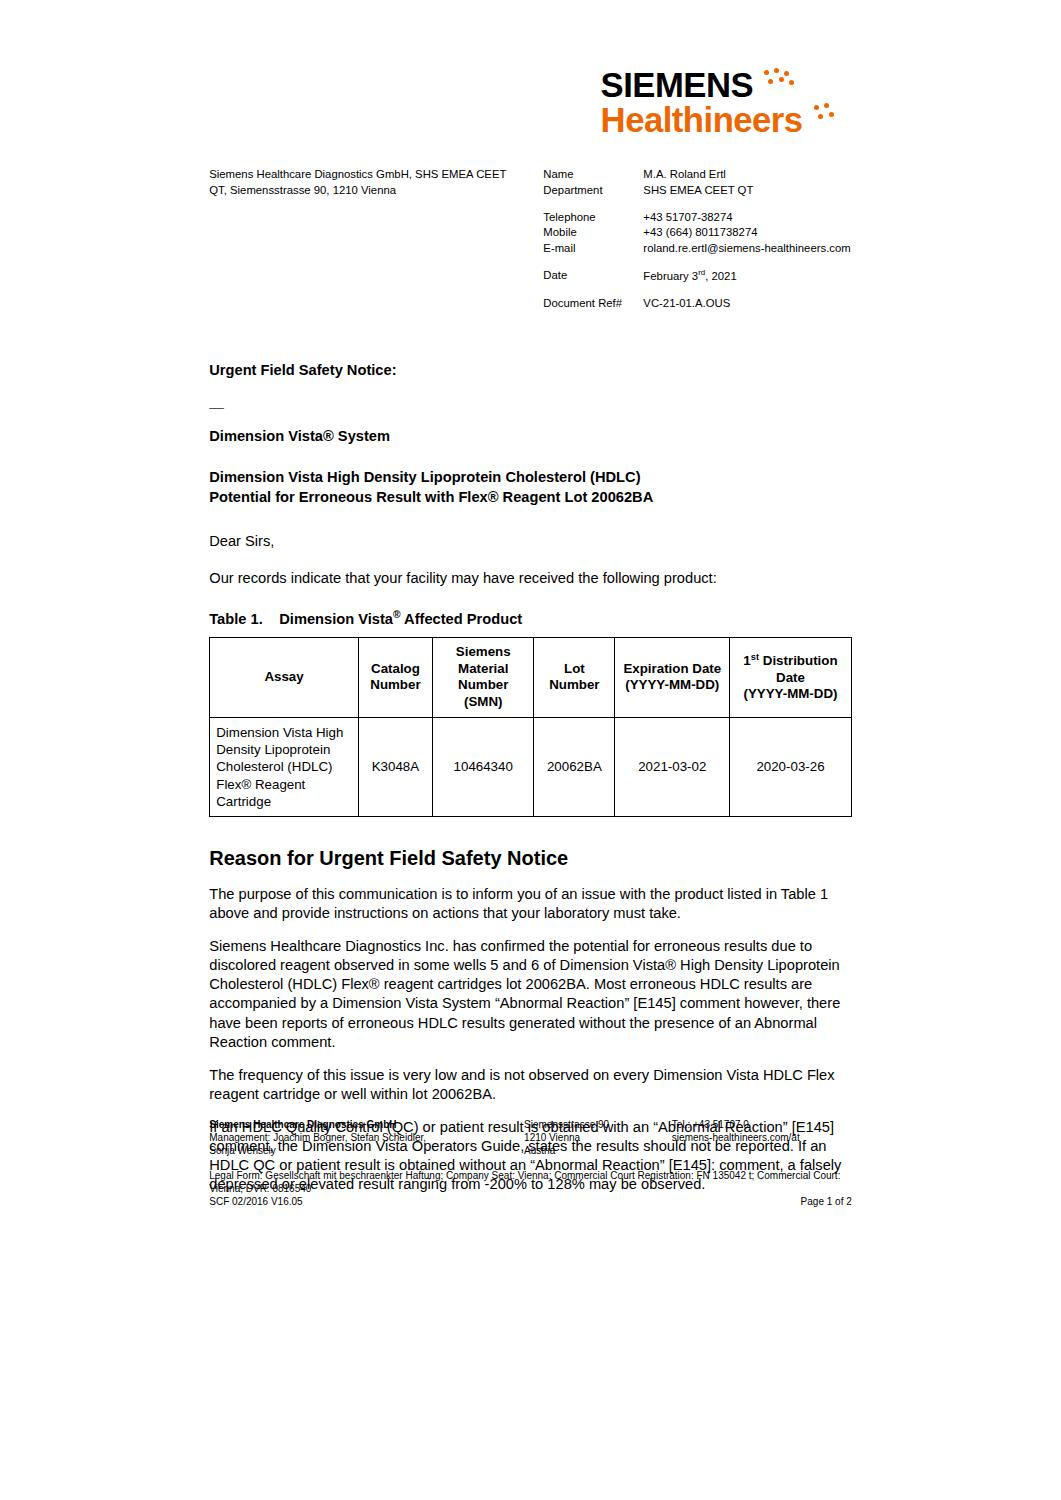SIEMENS
Healthineers
Siemens Healthcare Diagnostics GmbH, SHS EMEA CEET QT, Siemensstrasse 90, 1210 Vienna
| Name | M.A. Roland Ertl |
| Department | SHS EMEA CEET QT |
| Telephone | +43 51707-38274 |
| Mobile | +43 (664) 8011738274 |
| E-mail | roland.re.ertl@siemens-healthineers.com |
| Date | February 3 rd , 2021 |
| Document Ref# | VC-21-01.A.OUS |
Urgent Field Safety Notice:
—
Dimension Vista® System
Dimension Vista High Density Lipoprotein Cholesterol (HDLC)
Potential for Erroneous Result with Flex® Reagent Lot 20062BA
Dear Sirs,
Our records indicate that your facility may have received the following product:
Table 1. Dimension Vista® Affected Product
| Assay | Catalog Number | Siemens Material Number (SMN) | Lot Number | Expiration Date (YYYY-MM-DD) | 1 st Distribution Date (YYYY-MM-DD) |
| --- | --- | --- | --- | --- | --- |
| Dimension Vista High Density Lipoprotein Cholesterol (HDLC) Flex® Reagent Cartridge | K3048A | 10464340 | 20062BA | 2021-03-02 | 2020-03-26 |
Reason for Urgent Field Safety Notice
The purpose of this communication is to inform you of an issue with the product listed in Table 1 above and provide instructions on actions that your laboratory must take.
Siemens Healthcare Diagnostics Inc. has confirmed the potential for erroneous results due to discolored reagent observed in some wells 5 and 6 of Dimension Vista® High Density Lipoprotein Cholesterol (HDLC) Flex® reagent cartridges lot 20062BA. Most erroneous HDLC results are accompanied by a Dimension Vista System “Abnormal Reaction” [E145] comment however, there have been reports of erroneous HDLC results generated without the presence of an Abnormal Reaction comment.
The frequency of this issue is very low and is not observed on every Dimension Vista HDLC Flex reagent cartridge or well within lot 20062BA.
If an HDLC Quality Control (QC) or patient result is obtained with an “Abnormal Reaction” [E145] comment, the Dimension Vista Operators Guide, states the results should not be reported. If an HDLC QC or patient result is obtained without an “Abnormal Reaction” [E145]: comment, a falsely depressed or elevated result ranging from -200% to 128% may be observed.
Siemens Healthcare Diagnostics GmbH
Management: Joachim Bogner, Stefan Scheidler,
Sonja Wehsely
Siemensstrasse 90
1210 Vienna
Austria
Tel.: +43 51707 0
siemens-healthineers.com/at
Legal Form: Gesellschaft mit beschraenkter Haftung; Company Seat: Vienna; Commercial Court Registration: FN 135042 t; Commercial Court: Vienna; DVR: 0816540
SCF 02/2016 V16.05 Page 1 of 2